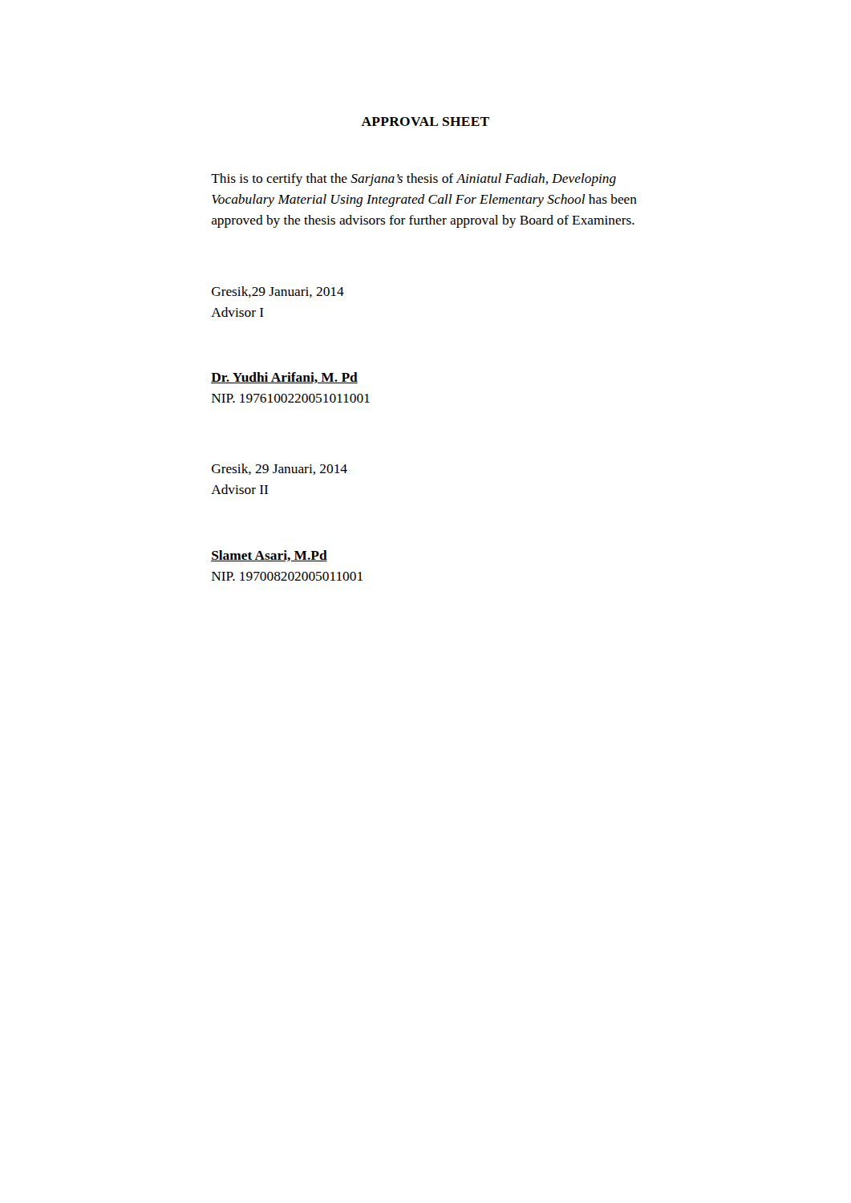APPROVAL SHEET
This is to certify that the Sarjana’s thesis of Ainiatul Fadiah, Developing Vocabulary Material Using Integrated Call For Elementary School has been approved by the thesis advisors for further approval by Board of Examiners.
Gresik,29 Januari, 2014
Advisor I
Dr. Yudhi Arifani, M. Pd
NIP. 1976100220051011001
Gresik, 29 Januari, 2014
Advisor II
Slamet Asari, M.Pd
NIP. 197008202005011001